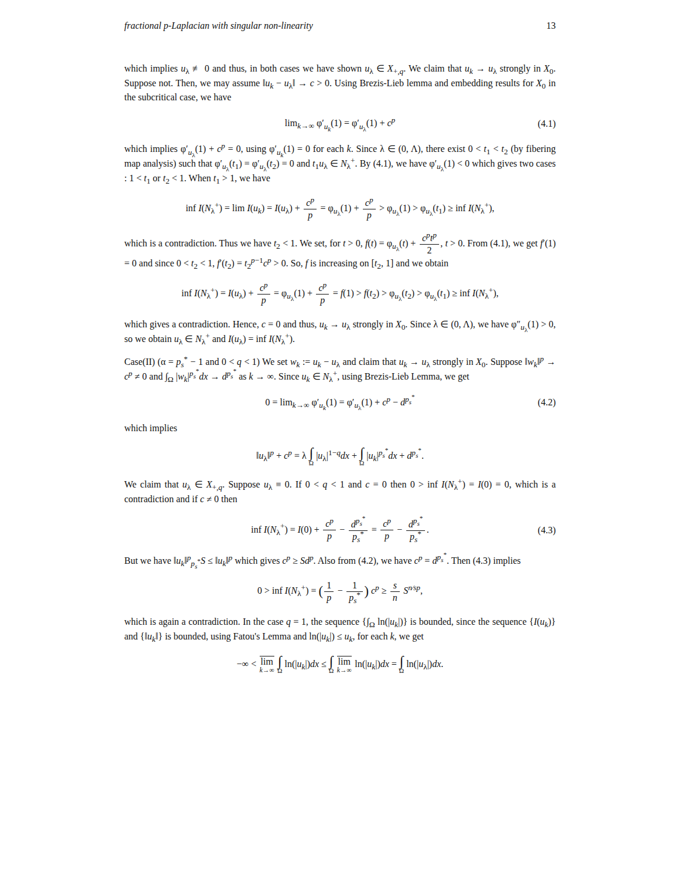fractional p-Laplacian with singular non-linearity 13
which implies uλ ≢ 0 and thus, in both cases we have shown uλ ∈ X+,q. We claim that uk → uλ strongly in X0. Suppose not. Then, we may assume ‖uk − uλ‖ → c > 0. Using Brezis-Lieb lemma and embedding results for X0 in the subcritical case, we have
limk→∞ φ′uk(1) = φ′uλ(1) + cp (4.1)
which implies φ′uλ(1) + cp = 0, using φ′uk(1) = 0 for each k. Since λ ∈ (0, Λ), there exist 0 < t1 < t2 (by fibering map analysis) such that φ′uλ(t1) = φ′uλ(t2) = 0 and t1uλ ∈ Nλ+. By (4.1), we have φ′uλ(1) < 0 which gives two cases : 1 < t1 or t2 < 1. When t1 > 1, we have
inf I(Nλ+) = lim I(uk) = I(uλ) + cp p = φuλ(1) + cp p > φuλ(1) > φuλ(t1) ≥ inf I(Nλ+),
which is a contradiction. Thus we have t2 < 1. We set, for t > 0, f(t) = φuλ(t) + cptp 2, t > 0. From (4.1), we get f′(1) = 0 and since 0 < t2 < 1, f′(t2) = t2p−1cp > 0. So, f is increasing on [t2, 1] and we obtain
inf I(Nλ+) = I(uλ) + cp p = φuλ(1) + cp p = f(1) > f(t2) > φuλ(t2) > φuλ(t1) ≥ inf I(Nλ+),
which gives a contradiction. Hence, c = 0 and thus, uk → uλ strongly in X0. Since λ ∈ (0, Λ), we have φ″uλ(1) > 0, so we obtain uλ ∈ Nλ+ and I(uλ) = inf I(Nλ+).
Case(II) (α = ps* − 1 and 0 < q < 1) We set wk := uk − uλ and claim that uk → uλ strongly in X0. Suppose ‖wk‖p → cp ≠ 0 and ∫Ω |wk|ps*dx → dps* as k → ∞. Since uk ∈ Nλ+, using Brezis-Lieb Lemma, we get
0 = limk→∞ φ′uk(1) = φ′uλ(1) + cp − dps* (4.2)
which implies
‖uλ‖p + cp = λ ∫Ω |uλ|1−qdx + ∫Ω |uk|ps*dx + dps*.
We claim that uλ ∈ X+,q. Suppose uλ ≡ 0. If 0 < q < 1 and c = 0 then 0 > inf I(Nλ+) = I(0) = 0, which is a contradiction and if c ≠ 0 then
inf I(Nλ+) = I(0) + cp p − dps*ps* = cp p − dps*ps*. (4.3)
But we have ‖uk‖pps*S ≤ ‖uk‖p which gives cp ≥ Sdp. Also from (4.2), we have cp = dps*. Then (4.3) implies
0 > inf I(Nλ+) = (1 p − 1 ps*) cp ≥ sn Sn⁄sp,
which is again a contradiction. In the case q = 1, the sequence {∫Ω ln(|uk|)} is bounded, since the sequence {I(uk)} and {‖uk‖} is bounded, using Fatou's Lemma and ln(|uk|) ≤ uk, for each k, we get
−∞ < lim k→∞ ∫Ω ln(|uk|)dx ≤ ∫Ω lim k→∞ ln(|uk|)dx = ∫Ω ln(|uλ|)dx.